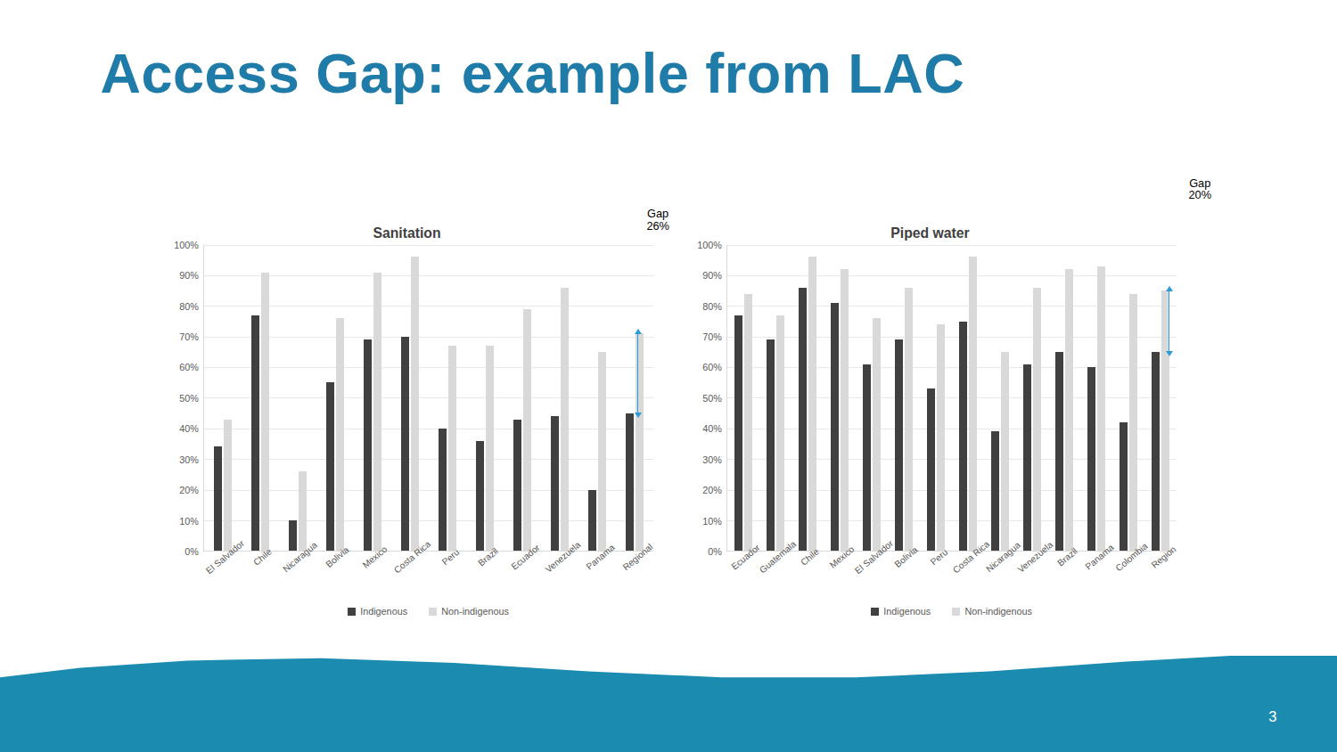Access Gap: example from LAC
Sanitation
100% 90% 80% 70% 60% 50% 40% 30% 20% 10% 0%
Gap
26%
El Salvador
Chile
Nicaragua
Bolivia
Mexico
Costa Rica
Peru
Brazil
Ecuador
Venezuela
Panama
Regional
Indigenous Non-indigenous
Piped water
100% 90% 80% 70% 60% 50% 40% 30% 20% 10% 0%
Gap
20%
Ecuador
Guatemala
Chile
Mexico
El Salvador
Bolivia
Peru
Costa Rica
Nicaragua
Venezuela
Brazil
Panama
Colombia
Region
Indigenous Non-indigenous
3